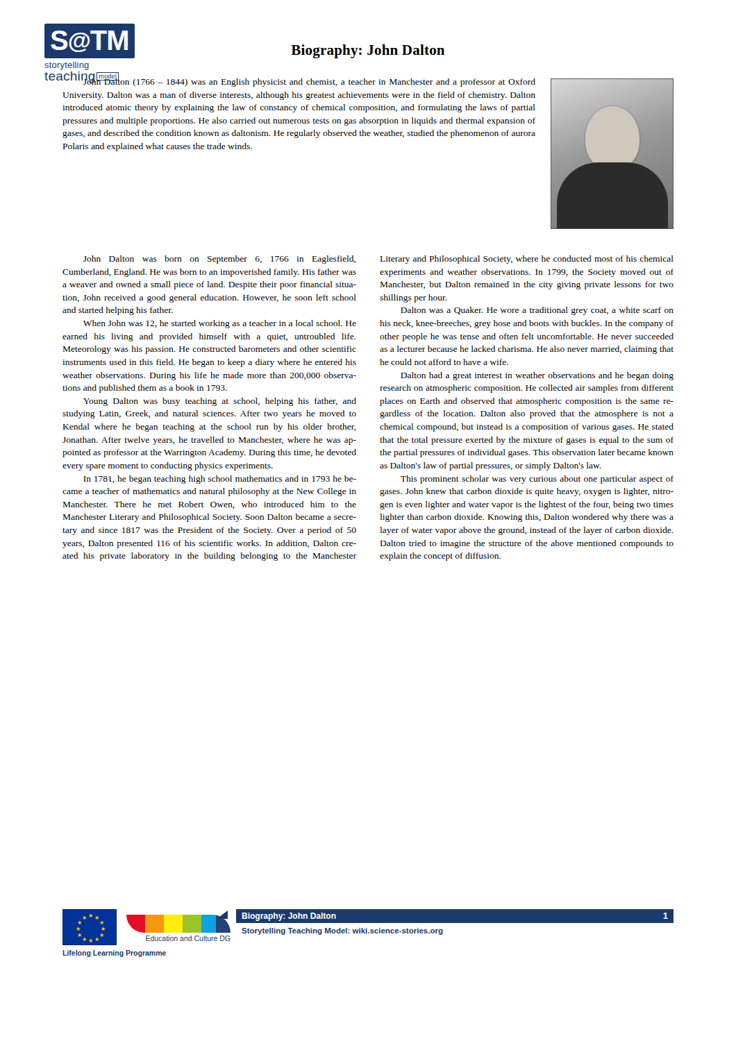S@TM storytelling teachingmodel
Biography: John Dalton
John Dalton (1766 – 1844) was an English physicist and chemist, a teacher in Manchester and a professor at Oxford University. Dalton was a man of diverse interests, although his greatest achievements were in the field of chemistry. Dalton introduced atomic theory by explaining the law of constancy of chemical composition, and formulating the laws of partial pressures and multiple proportions. He also carried out numerous tests on gas absorption in liquids and thermal expansion of gases, and described the condition known as daltonism. He regularly observed the weather, studied the phenomenon of aurora Polaris and explained what causes the trade winds.
John Dalton was born on September 6, 1766 in Eaglesfield, Cumberland, England. He was born to an impoverished family. His father was a weaver and owned a small piece of land. Despite their poor financial situation, John received a good general education. However, he soon left school and started helping his father.
When John was 12, he started working as a teacher in a local school. He earned his living and provided himself with a quiet, untroubled life. Meteorology was his passion. He constructed barometers and other scientific instruments used in this field. He began to keep a diary where he entered his weather observations. During his life he made more than 200,000 observations and published them as a book in 1793.
Young Dalton was busy teaching at school, helping his father, and studying Latin, Greek, and natural sciences. After two years he moved to Kendal where he began teaching at the school run by his older brother, Jonathan. After twelve years, he travelled to Manchester, where he was appointed as professor at the Warrington Academy. During this time, he devoted every spare moment to conducting physics experiments.
In 1781, he began teaching high school mathematics and in 1793 he became a teacher of mathematics and natural philosophy at the New College in Manchester. There he met Robert Owen, who introduced him to the Manchester Literary and Philosophical Society. Soon Dalton became a secretary and since 1817 was the President of the Society. Over a period of 50 years, Dalton presented 116 of his scientific works. In addition, Dalton created his private laboratory in the building belonging to the Manchester Literary and Philosophical Society, where he conducted most of his chemical experiments and weather observations. In 1799, the Society moved out of Manchester, but Dalton remained in the city giving private lessons for two shillings per hour.
Dalton was a Quaker. He wore a traditional grey coat, a white scarf on his neck, knee-breeches, grey hose and boots with buckles. In the company of other people he was tense and often felt uncomfortable. He never succeeded as a lecturer because he lacked charisma. He also never married, claiming that he could not afford to have a wife.
Dalton had a great interest in weather observations and he began doing research on atmospheric composition. He collected air samples from different places on Earth and observed that atmospheric composition is the same regardless of the location. Dalton also proved that the atmosphere is not a chemical compound, but instead is a composition of various gases. He stated that the total pressure exerted by the mixture of gases is equal to the sum of the partial pressures of individual gases. This observation later became known as Dalton's law of partial pressures, or simply Dalton's law.
This prominent scholar was very curious about one particular aspect of gases. John knew that carbon dioxide is quite heavy, oxygen is lighter, nitrogen is even lighter and water vapor is the lightest of the four, being two times lighter than carbon dioxide. Knowing this, Dalton wondered why there was a layer of water vapor above the ground, instead of the layer of carbon dioxide. Dalton tried to imagine the structure of the above mentioned compounds to explain the concept of diffusion.
★ ★ ★ ★ ★ ★ ★ ★ ★ ★ ★ ★
Lifelong Learning Programme
Education and Culture DG
Biography: John Dalton 1
Storytelling Teaching Model: wiki.science-stories.org